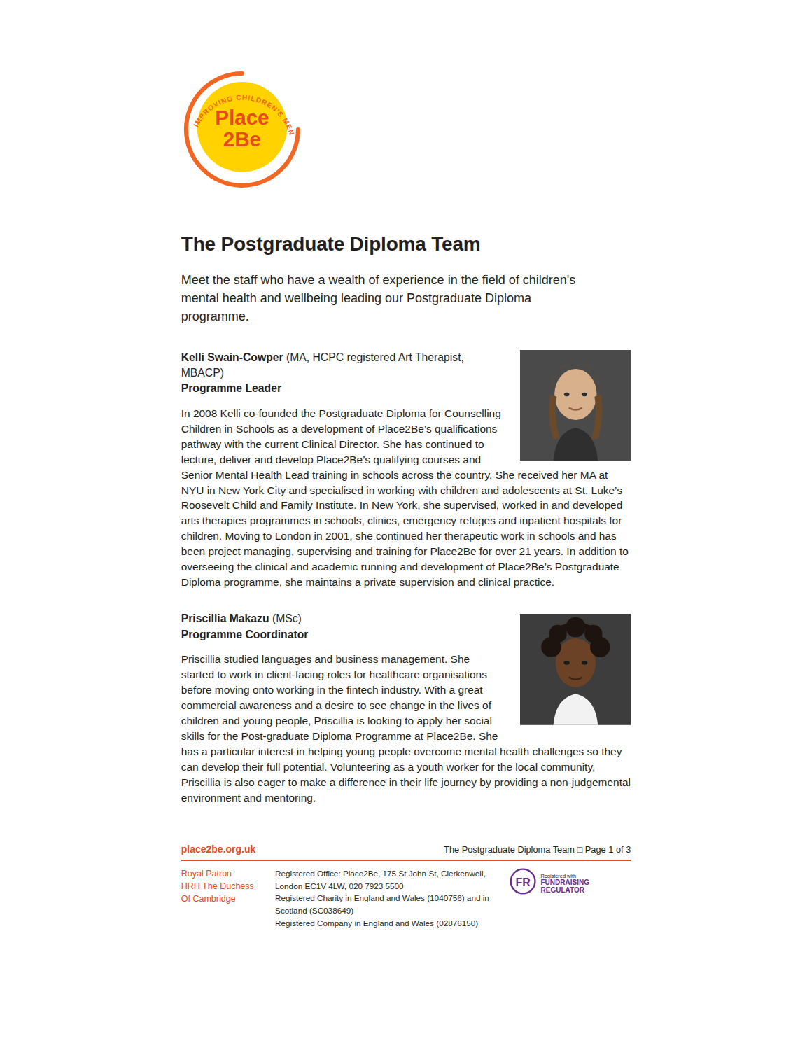IMPROVING CHILDREN'S MENTAL HEALTH Place 2Be
The Postgraduate Diploma Team
Meet the staff who have a wealth of experience in the field of children's mental health and wellbeing leading our Postgraduate Diploma programme.
Kelli Swain-Cowper (MA, HCPC registered Art Therapist, MBACP)
Programme Leader
In 2008 Kelli co-founded the Postgraduate Diploma for Counselling Children in Schools as a development of Place2Be’s qualifications pathway with the current Clinical Director. She has continued to lecture, deliver and develop Place2Be’s qualifying courses and Senior Mental Health Lead training in schools across the country. She received her MA at NYU in New York City and specialised in working with children and adolescents at St. Luke’s Roosevelt Child and Family Institute. In New York, she supervised, worked in and developed arts therapies programmes in schools, clinics, emergency refuges and inpatient hospitals for children. Moving to London in 2001, she continued her therapeutic work in schools and has been project managing, supervising and training for Place2Be for over 21 years. In addition to overseeing the clinical and academic running and development of Place2Be’s Postgraduate Diploma programme, she maintains a private supervision and clinical practice.
Priscillia Makazu (MSc)
Programme Coordinator
Priscillia studied languages and business management. She started to work in client-facing roles for healthcare organisations before moving onto working in the fintech industry. With a great commercial awareness and a desire to see change in the lives of children and young people, Priscillia is looking to apply her social skills for the Post-graduate Diploma Programme at Place2Be. She has a particular interest in helping young people overcome mental health challenges so they can develop their full potential. Volunteering as a youth worker for the local community, Priscillia is also eager to make a difference in their life journey by providing a non-judgemental environment and mentoring.
place2be.org.uk The Postgraduate Diploma Team □ Page 1 of 3
Royal Patron
HRH The Duchess
Of Cambridge
Registered Office: Place2Be, 175 St John St, Clerkenwell, London EC1V 4LW, 020 7923 5500
Registered Charity in England and Wales (1040756) and in Scotland (SC038649)
Registered Company in England and Wales (02876150)
FR Registered with FUNDRAISING REGULATOR